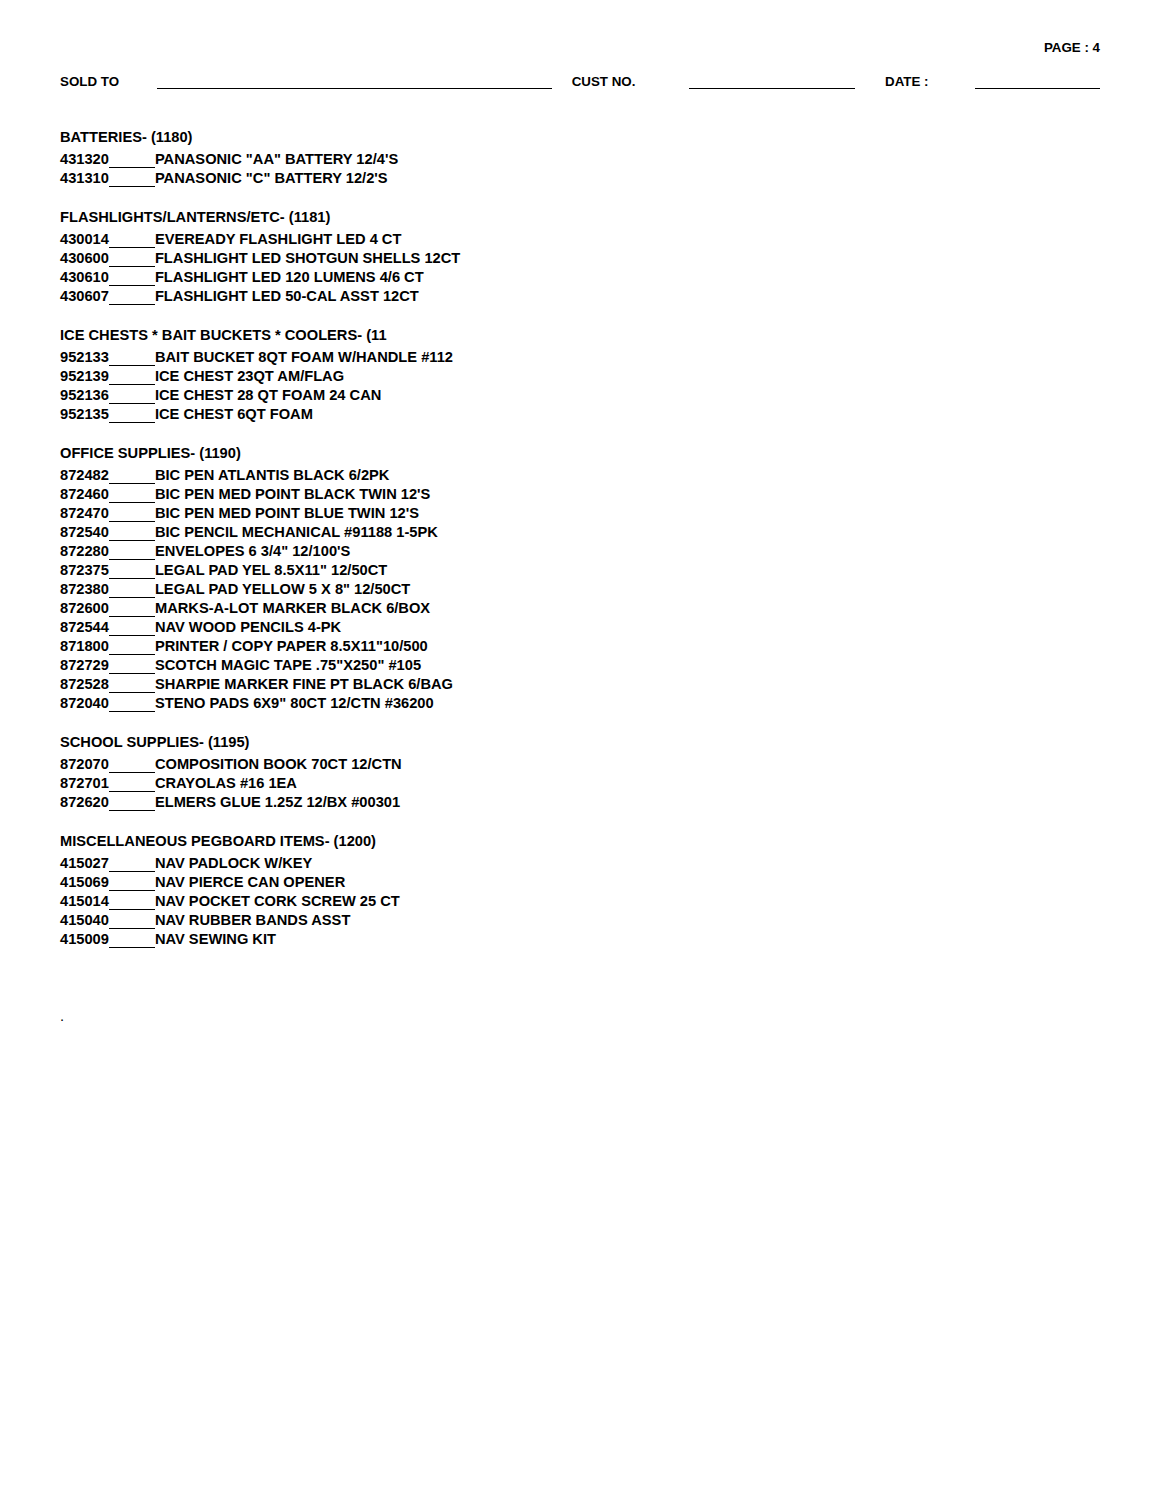PAGE : 4
| SOLD TO | | CUST NO. | | DATE : | |
BATTERIES- (1180)
| 431320 | | PANASONIC "AA" BATTERY 12/4'S |
| 431310 | | PANASONIC "C" BATTERY 12/2'S |
FLASHLIGHTS/LANTERNS/ETC- (1181)
| 430014 | | EVEREADY FLASHLIGHT LED 4 CT |
| 430600 | | FLASHLIGHT LED SHOTGUN SHELLS 12CT |
| 430610 | | FLASHLIGHT LED 120 LUMENS 4/6 CT |
| 430607 | | FLASHLIGHT LED 50-CAL ASST 12CT |
ICE CHESTS * BAIT BUCKETS * COOLERS- (11
| 952133 | | BAIT BUCKET 8QT FOAM W/HANDLE #112 |
| 952139 | | ICE CHEST 23QT AM/FLAG |
| 952136 | | ICE CHEST 28 QT FOAM 24 CAN |
| 952135 | | ICE CHEST 6QT FOAM |
OFFICE SUPPLIES- (1190)
| 872482 | | BIC PEN ATLANTIS BLACK 6/2PK |
| 872460 | | BIC PEN MED POINT BLACK TWIN 12'S |
| 872470 | | BIC PEN MED POINT BLUE TWIN 12'S |
| 872540 | | BIC PENCIL MECHANICAL #91188 1-5PK |
| 872280 | | ENVELOPES 6 3/4" 12/100'S |
| 872375 | | LEGAL PAD YEL 8.5X11" 12/50CT |
| 872380 | | LEGAL PAD YELLOW 5 X 8" 12/50CT |
| 872600 | | MARKS-A-LOT MARKER BLACK 6/BOX |
| 872544 | | NAV WOOD PENCILS 4-PK |
| 871800 | | PRINTER / COPY PAPER 8.5X11"10/500 |
| 872729 | | SCOTCH MAGIC TAPE .75"X250" #105 |
| 872528 | | SHARPIE MARKER FINE PT BLACK 6/BAG |
| 872040 | | STENO PADS 6X9" 80CT 12/CTN #36200 |
SCHOOL SUPPLIES- (1195)
| 872070 | | COMPOSITION BOOK 70CT 12/CTN |
| 872701 | | CRAYOLAS #16 1EA |
| 872620 | | ELMERS GLUE 1.25Z 12/BX #00301 |
MISCELLANEOUS PEGBOARD ITEMS- (1200)
| 415027 | | NAV PADLOCK W/KEY |
| 415069 | | NAV PIERCE CAN OPENER |
| 415014 | | NAV POCKET CORK SCREW 25 CT |
| 415040 | | NAV RUBBER BANDS ASST |
| 415009 | | NAV SEWING KIT |
.